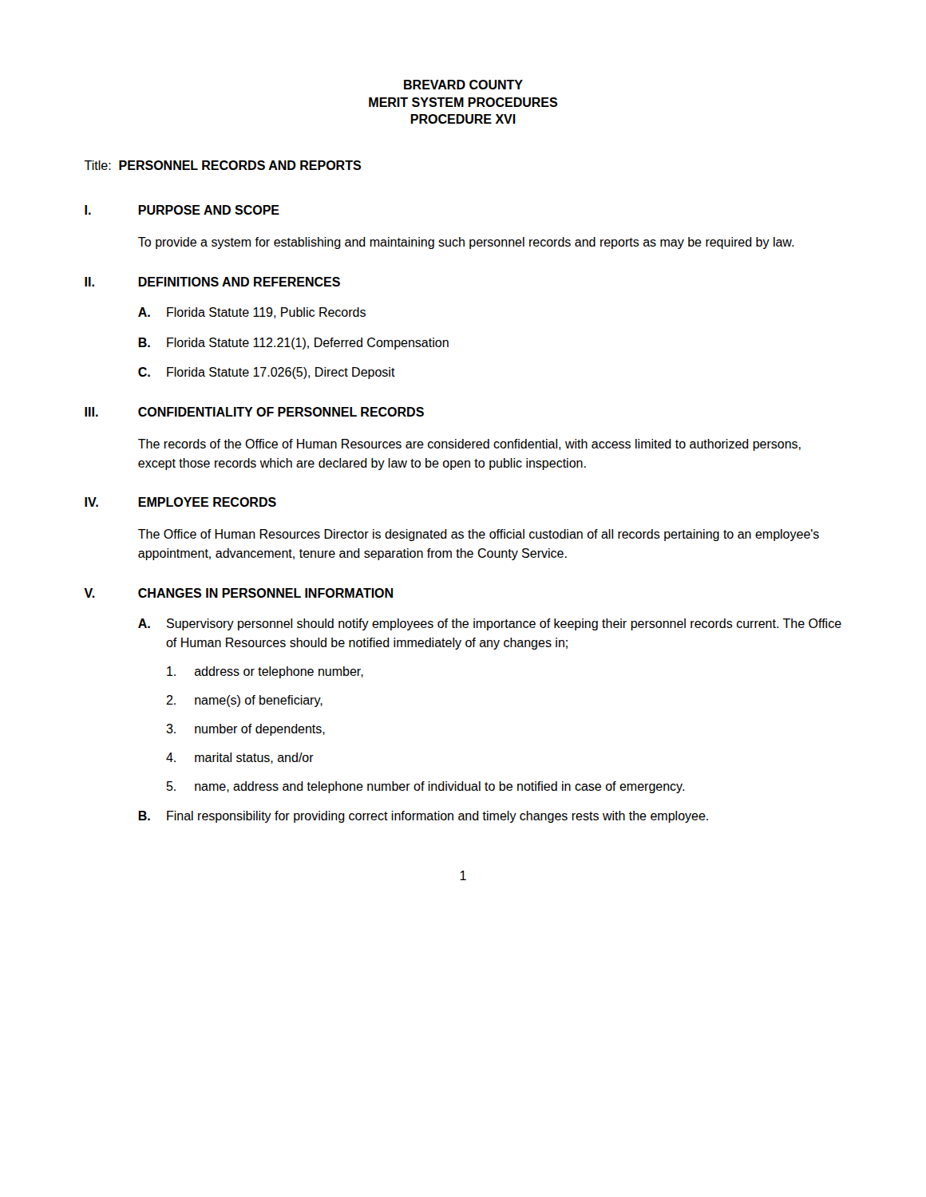BREVARD COUNTY
MERIT SYSTEM PROCEDURES
PROCEDURE XVI
Title: PERSONNEL RECORDS AND REPORTS
I. PURPOSE AND SCOPE
To provide a system for establishing and maintaining such personnel records and reports as may be required by law.
II. DEFINITIONS AND REFERENCES
A. Florida Statute 119, Public Records
B. Florida Statute 112.21(1), Deferred Compensation
C. Florida Statute 17.026(5), Direct Deposit
III. CONFIDENTIALITY OF PERSONNEL RECORDS
The records of the Office of Human Resources are considered confidential, with access limited to authorized persons, except those records which are declared by law to be open to public inspection.
IV. EMPLOYEE RECORDS
The Office of Human Resources Director is designated as the official custodian of all records pertaining to an employee's appointment, advancement, tenure and separation from the County Service.
V. CHANGES IN PERSONNEL INFORMATION
A. Supervisory personnel should notify employees of the importance of keeping their personnel records current. The Office of Human Resources should be notified immediately of any changes in;
1. address or telephone number,
2. name(s) of beneficiary,
3. number of dependents,
4. marital status, and/or
5. name, address and telephone number of individual to be notified in case of emergency.
B. Final responsibility for providing correct information and timely changes rests with the employee.
1